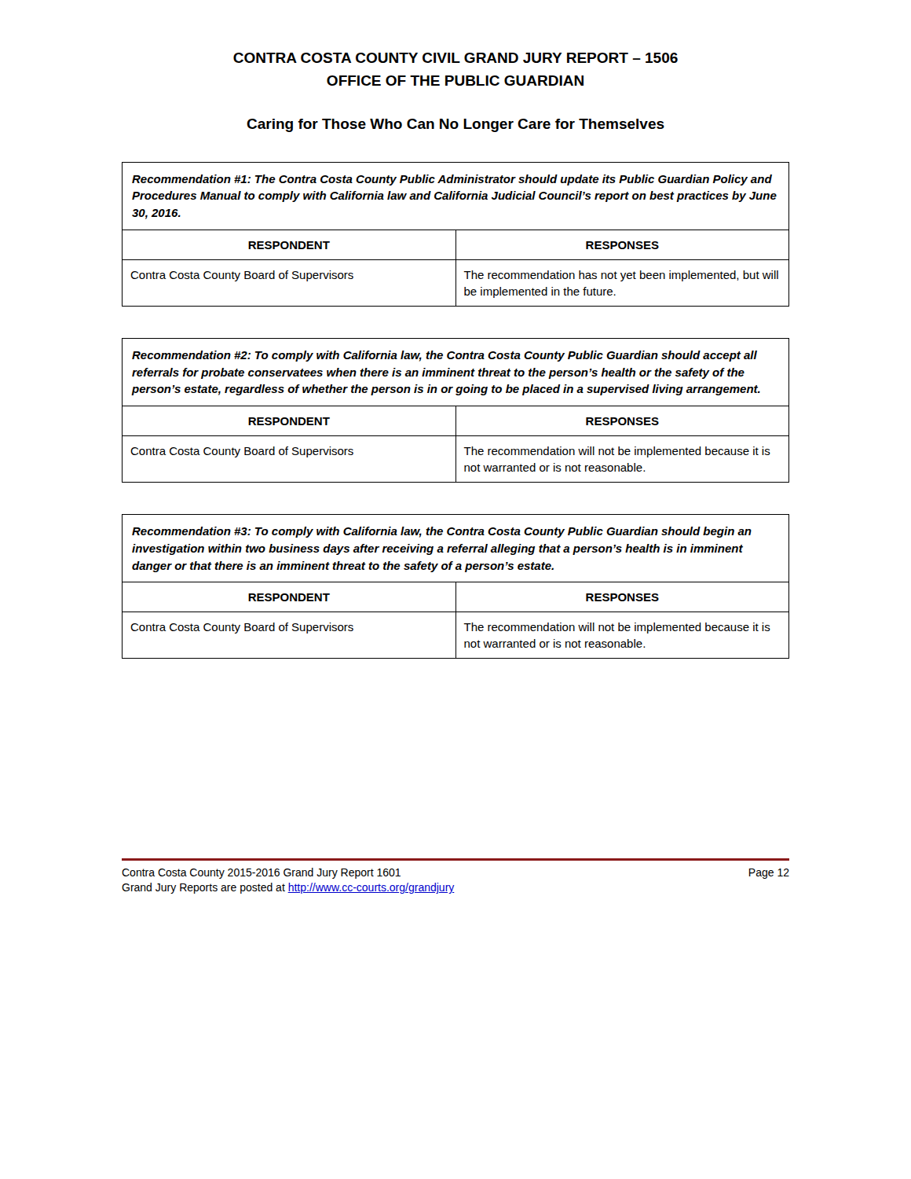CONTRA COSTA COUNTY CIVIL GRAND JURY REPORT – 1506
OFFICE OF THE PUBLIC GUARDIAN
Caring for Those Who Can No Longer Care for Themselves
| Recommendation #1: The Contra Costa County Public Administrator should update its Public Guardian Policy and Procedures Manual to comply with California law and California Judicial Council’s report on best practices by June 30, 2016. |
| RESPONDENT | RESPONSES |
| Contra Costa County Board of Supervisors | The recommendation has not yet been implemented, but will be implemented in the future. |
| Recommendation #2: To comply with California law, the Contra Costa County Public Guardian should accept all referrals for probate conservatees when there is an imminent threat to the person’s health or the safety of the person’s estate, regardless of whether the person is in or going to be placed in a supervised living arrangement. |
| RESPONDENT | RESPONSES |
| Contra Costa County Board of Supervisors | The recommendation will not be implemented because it is not warranted or is not reasonable. |
| Recommendation #3: To comply with California law, the Contra Costa County Public Guardian should begin an investigation within two business days after receiving a referral alleging that a person’s health is in imminent danger or that there is an imminent threat to the safety of a person’s estate. |
| RESPONDENT | RESPONSES |
| Contra Costa County Board of Supervisors | The recommendation will not be implemented because it is not warranted or is not reasonable. |
Contra Costa County 2015-2016 Grand Jury Report 1601
Page 12
Grand Jury Reports are posted at http://www.cc-courts.org/grandjury